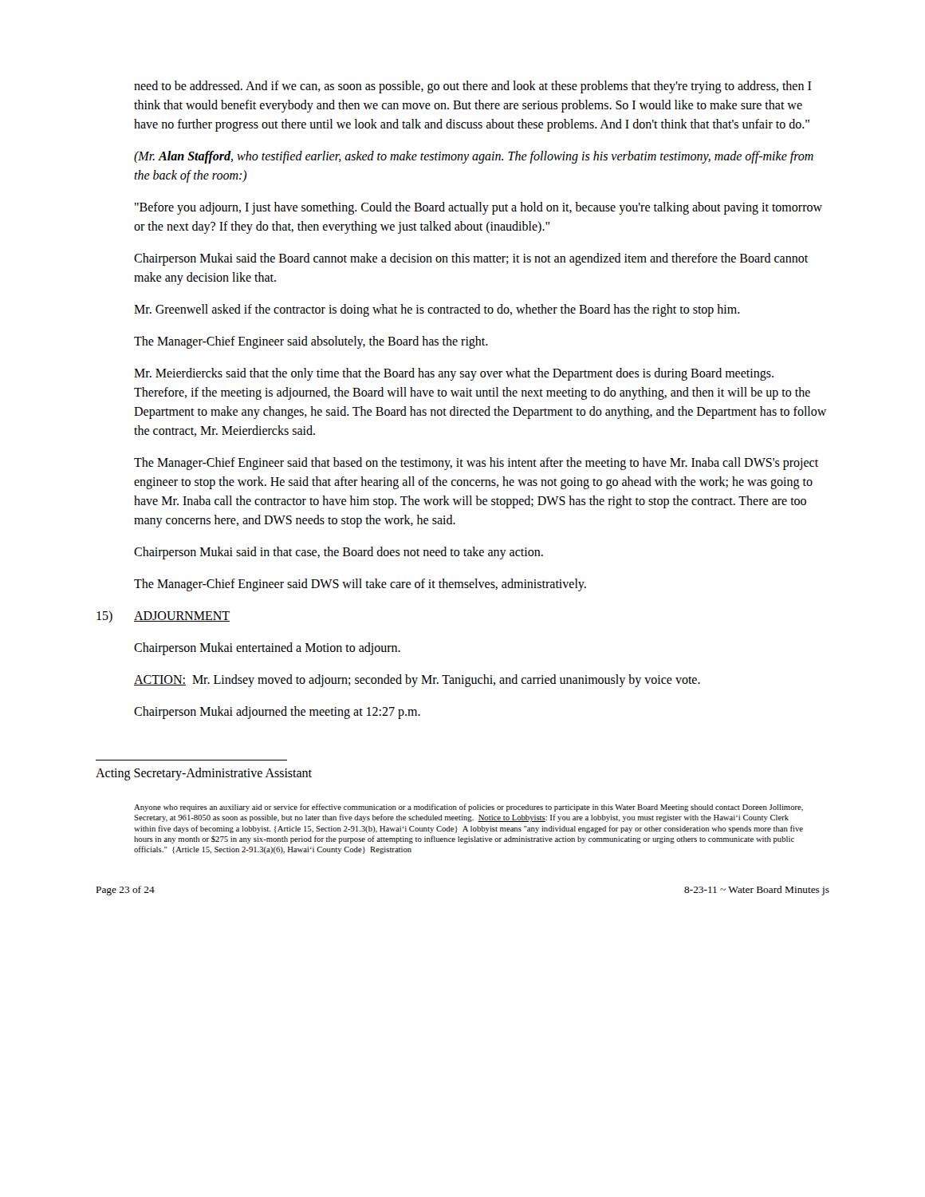need to be addressed. And if we can, as soon as possible, go out there and look at these problems that they're trying to address, then I think that would benefit everybody and then we can move on. But there are serious problems. So I would like to make sure that we have no further progress out there until we look and talk and discuss about these problems. And I don't think that that's unfair to do."
(Mr. Alan Stafford, who testified earlier, asked to make testimony again. The following is his verbatim testimony, made off-mike from the back of the room:)
"Before you adjourn, I just have something. Could the Board actually put a hold on it, because you're talking about paving it tomorrow or the next day? If they do that, then everything we just talked about (inaudible)."
Chairperson Mukai said the Board cannot make a decision on this matter; it is not an agendized item and therefore the Board cannot make any decision like that.
Mr. Greenwell asked if the contractor is doing what he is contracted to do, whether the Board has the right to stop him.
The Manager-Chief Engineer said absolutely, the Board has the right.
Mr. Meierdiercks said that the only time that the Board has any say over what the Department does is during Board meetings. Therefore, if the meeting is adjourned, the Board will have to wait until the next meeting to do anything, and then it will be up to the Department to make any changes, he said. The Board has not directed the Department to do anything, and the Department has to follow the contract, Mr. Meierdiercks said.
The Manager-Chief Engineer said that based on the testimony, it was his intent after the meeting to have Mr. Inaba call DWS's project engineer to stop the work. He said that after hearing all of the concerns, he was not going to go ahead with the work; he was going to have Mr. Inaba call the contractor to have him stop. The work will be stopped; DWS has the right to stop the contract. There are too many concerns here, and DWS needs to stop the work, he said.
Chairperson Mukai said in that case, the Board does not need to take any action.
The Manager-Chief Engineer said DWS will take care of it themselves, administratively.
15) ADJOURNMENT
Chairperson Mukai entertained a Motion to adjourn.
ACTION: Mr. Lindsey moved to adjourn; seconded by Mr. Taniguchi, and carried unanimously by voice vote.
Chairperson Mukai adjourned the meeting at 12:27 p.m.
Acting Secretary-Administrative Assistant
Anyone who requires an auxiliary aid or service for effective communication or a modification of policies or procedures to participate in this Water Board Meeting should contact Doreen Jollimore, Secretary, at 961-8050 as soon as possible, but no later than five days before the scheduled meeting. Notice to Lobbyists: If you are a lobbyist, you must register with the Hawaiʻi County Clerk within five days of becoming a lobbyist. {Article 15, Section 2-91.3(b), Hawaiʻi County Code} A lobbyist means "any individual engaged for pay or other consideration who spends more than five hours in any month or $275 in any six-month period for the purpose of attempting to influence legislative or administrative action by communicating or urging others to communicate with public officials." {Article 15, Section 2-91.3(a)(6), Hawaiʻi County Code} Registration
Page 23 of 24 8-23-11 ~ Water Board Minutes js